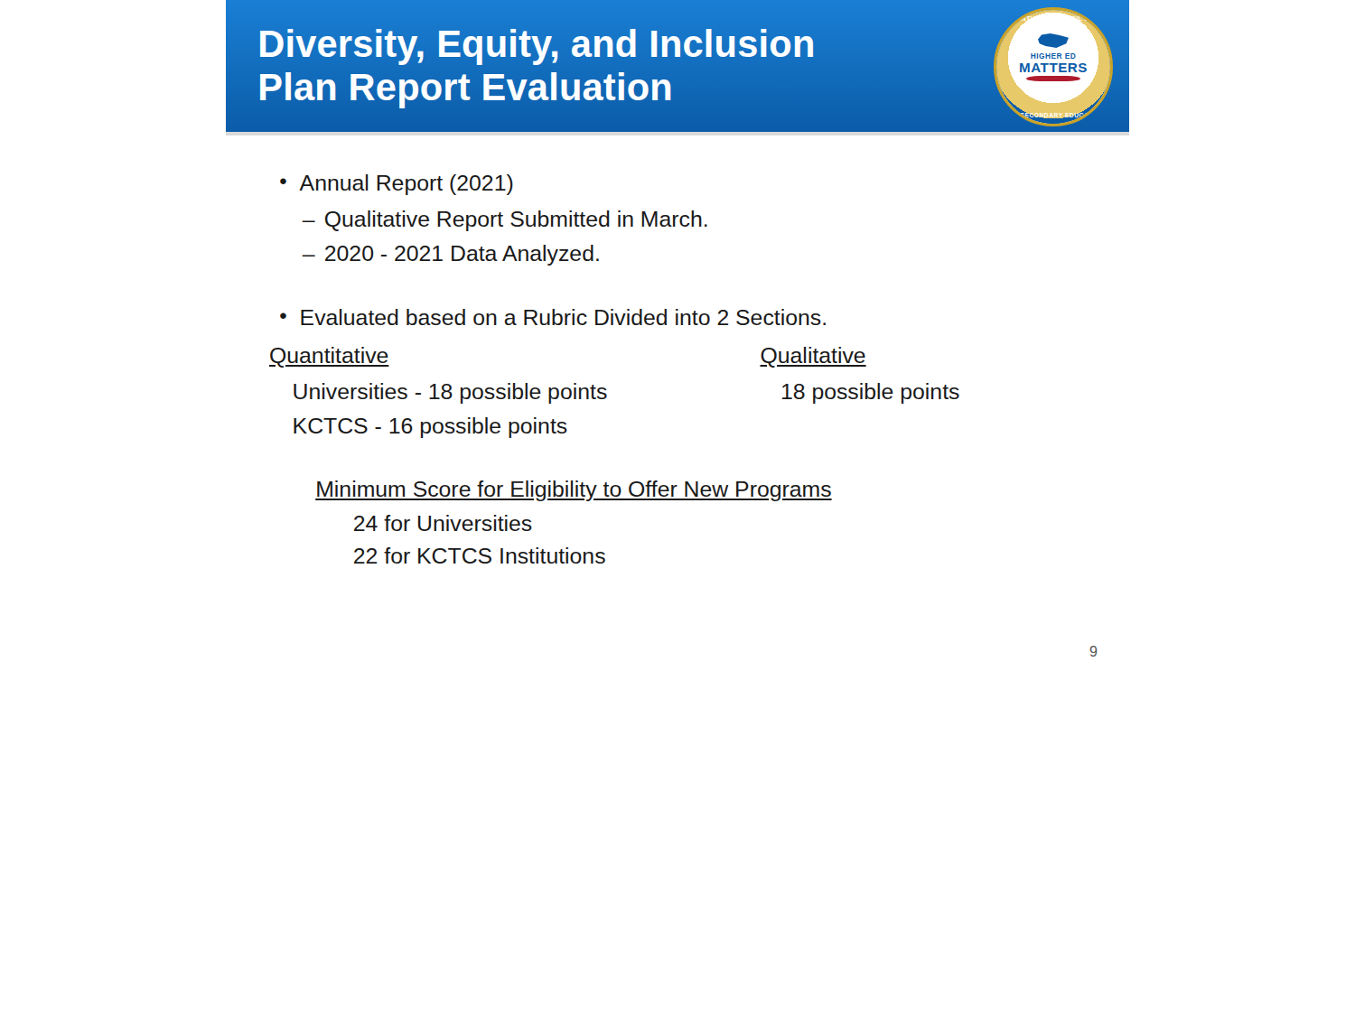Diversity, Equity, and Inclusion
Plan Report Evaluation
Kentucky Council on
HIGHER ED MATTERS
Postsecondary Education
Annual Report (2021)
Qualitative Report Submitted in March.
2020 - 2021 Data Analyzed.
Evaluated based on a Rubric Divided into 2 Sections.
| Quantitative | Qualitative |
| --- | --- |
| Universities - 18 possible points | 18 possible points |
| KCTCS - 16 possible points | |
Minimum Score for Eligibility to Offer New Programs
24 for Universities
22 for KCTCS Institutions
9